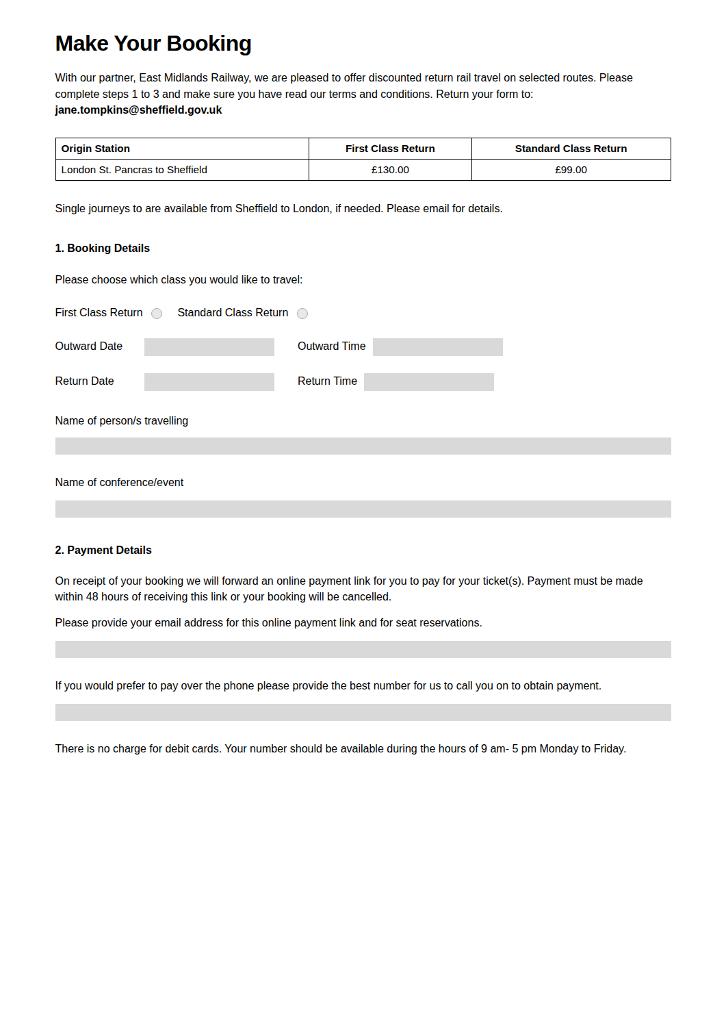Make Your Booking
With our partner, East Midlands Railway, we are pleased to offer discounted return rail travel on selected routes. Please complete steps 1 to 3 and make sure you have read our terms and conditions. Return your form to: jane.tompkins@sheffield.gov.uk
| Origin Station | First Class Return | Standard Class Return |
| --- | --- | --- |
| London St. Pancras to Sheffield | £130.00 | £99.00 |
Single journeys to are available from Sheffield to London, if needed. Please email for details.
1. Booking Details
Please choose which class you would like to travel:
First Class Return Standard Class Return
Outward Date Outward Time
Return Date Return Time
Name of person/s travelling
Name of conference/event
2. Payment Details
On receipt of your booking we will forward an online payment link for you to pay for your ticket(s). Payment must be made within 48 hours of receiving this link or your booking will be cancelled.
Please provide your email address for this online payment link and for seat reservations.
If you would prefer to pay over the phone please provide the best number for us to call you on to obtain payment.
There is no charge for debit cards. Your number should be available during the hours of 9 am- 5 pm Monday to Friday.